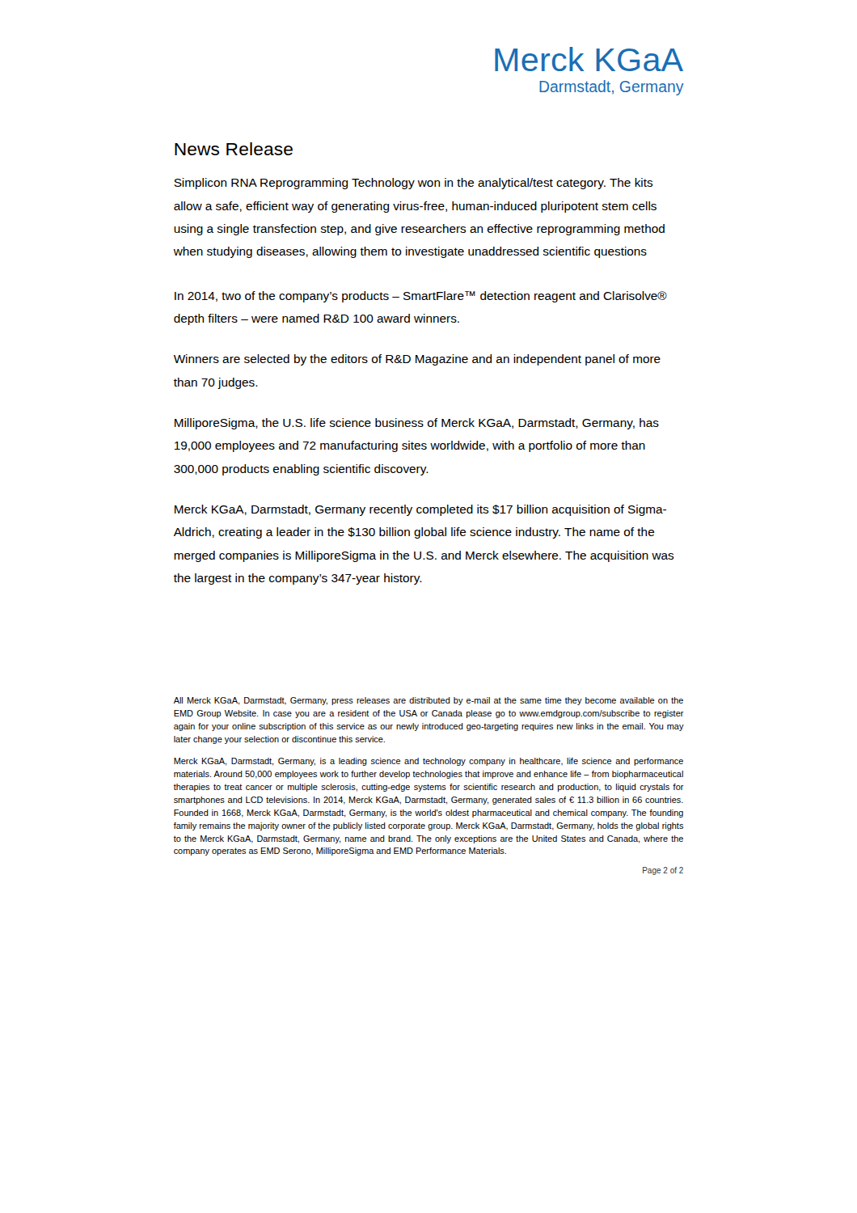Merck KGaA
Darmstadt, Germany
News Release
Simplicon RNA Reprogramming Technology won in the analytical/test category. The kits allow a safe, efficient way of generating virus-free, human-induced pluripotent stem cells using a single transfection step, and give researchers an effective reprogramming method when studying diseases, allowing them to investigate unaddressed scientific questions
In 2014, two of the company’s products – SmartFlare™ detection reagent and Clarisolve® depth filters – were named R&D 100 award winners.
Winners are selected by the editors of R&D Magazine and an independent panel of more than 70 judges.
MilliporeSigma, the U.S. life science business of Merck KGaA, Darmstadt, Germany, has 19,000 employees and 72 manufacturing sites worldwide, with a portfolio of more than 300,000 products enabling scientific discovery.
Merck KGaA, Darmstadt, Germany recently completed its $17 billion acquisition of Sigma-Aldrich, creating a leader in the $130 billion global life science industry. The name of the merged companies is MilliporeSigma in the U.S. and Merck elsewhere. The acquisition was the largest in the company’s 347-year history.
All Merck KGaA, Darmstadt, Germany, press releases are distributed by e-mail at the same time they become available on the EMD Group Website. In case you are a resident of the USA or Canada please go to www.emdgroup.com/subscribe to register again for your online subscription of this service as our newly introduced geo-targeting requires new links in the email. You may later change your selection or discontinue this service.
Merck KGaA, Darmstadt, Germany, is a leading science and technology company in healthcare, life science and performance materials. Around 50,000 employees work to further develop technologies that improve and enhance life – from biopharmaceutical therapies to treat cancer or multiple sclerosis, cutting-edge systems for scientific research and production, to liquid crystals for smartphones and LCD televisions. In 2014, Merck KGaA, Darmstadt, Germany, generated sales of € 11.3 billion in 66 countries. Founded in 1668, Merck KGaA, Darmstadt, Germany, is the world's oldest pharmaceutical and chemical company. The founding family remains the majority owner of the publicly listed corporate group. Merck KGaA, Darmstadt, Germany, holds the global rights to the Merck KGaA, Darmstadt, Germany, name and brand. The only exceptions are the United States and Canada, where the company operates as EMD Serono, MilliporeSigma and EMD Performance Materials.
Page 2 of 2